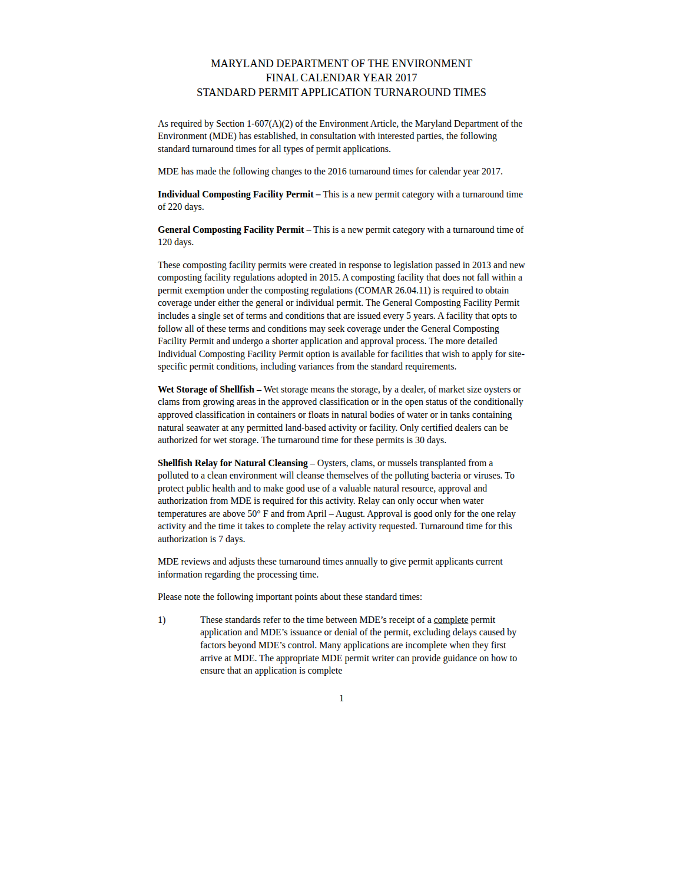MARYLAND DEPARTMENT OF THE ENVIRONMENT FINAL CALENDAR YEAR 2017 STANDARD PERMIT APPLICATION TURNAROUND TIMES
As required by Section 1-607(A)(2) of the Environment Article, the Maryland Department of the Environment (MDE) has established, in consultation with interested parties, the following standard turnaround times for all types of permit applications.
MDE has made the following changes to the 2016 turnaround times for calendar year 2017.
Individual Composting Facility Permit – This is a new permit category with a turnaround time of 220 days.
General Composting Facility Permit – This is a new permit category with a turnaround time of 120 days.
These composting facility permits were created in response to legislation passed in 2013 and new composting facility regulations adopted in 2015. A composting facility that does not fall within a permit exemption under the composting regulations (COMAR 26.04.11) is required to obtain coverage under either the general or individual permit. The General Composting Facility Permit includes a single set of terms and conditions that are issued every 5 years. A facility that opts to follow all of these terms and conditions may seek coverage under the General Composting Facility Permit and undergo a shorter application and approval process. The more detailed Individual Composting Facility Permit option is available for facilities that wish to apply for site-specific permit conditions, including variances from the standard requirements.
Wet Storage of Shellfish – Wet storage means the storage, by a dealer, of market size oysters or clams from growing areas in the approved classification or in the open status of the conditionally approved classification in containers or floats in natural bodies of water or in tanks containing natural seawater at any permitted land-based activity or facility. Only certified dealers can be authorized for wet storage. The turnaround time for these permits is 30 days.
Shellfish Relay for Natural Cleansing – Oysters, clams, or mussels transplanted from a polluted to a clean environment will cleanse themselves of the polluting bacteria or viruses. To protect public health and to make good use of a valuable natural resource, approval and authorization from MDE is required for this activity. Relay can only occur when water temperatures are above 50° F and from April – August. Approval is good only for the one relay activity and the time it takes to complete the relay activity requested. Turnaround time for this authorization is 7 days.
MDE reviews and adjusts these turnaround times annually to give permit applicants current information regarding the processing time.
Please note the following important points about these standard times:
1)
These standards refer to the time between MDE’s receipt of a complete permit application and MDE’s issuance or denial of the permit, excluding delays caused by factors beyond MDE’s control. Many applications are incomplete when they first arrive at MDE. The appropriate MDE permit writer can provide guidance on how to ensure that an application is complete
1